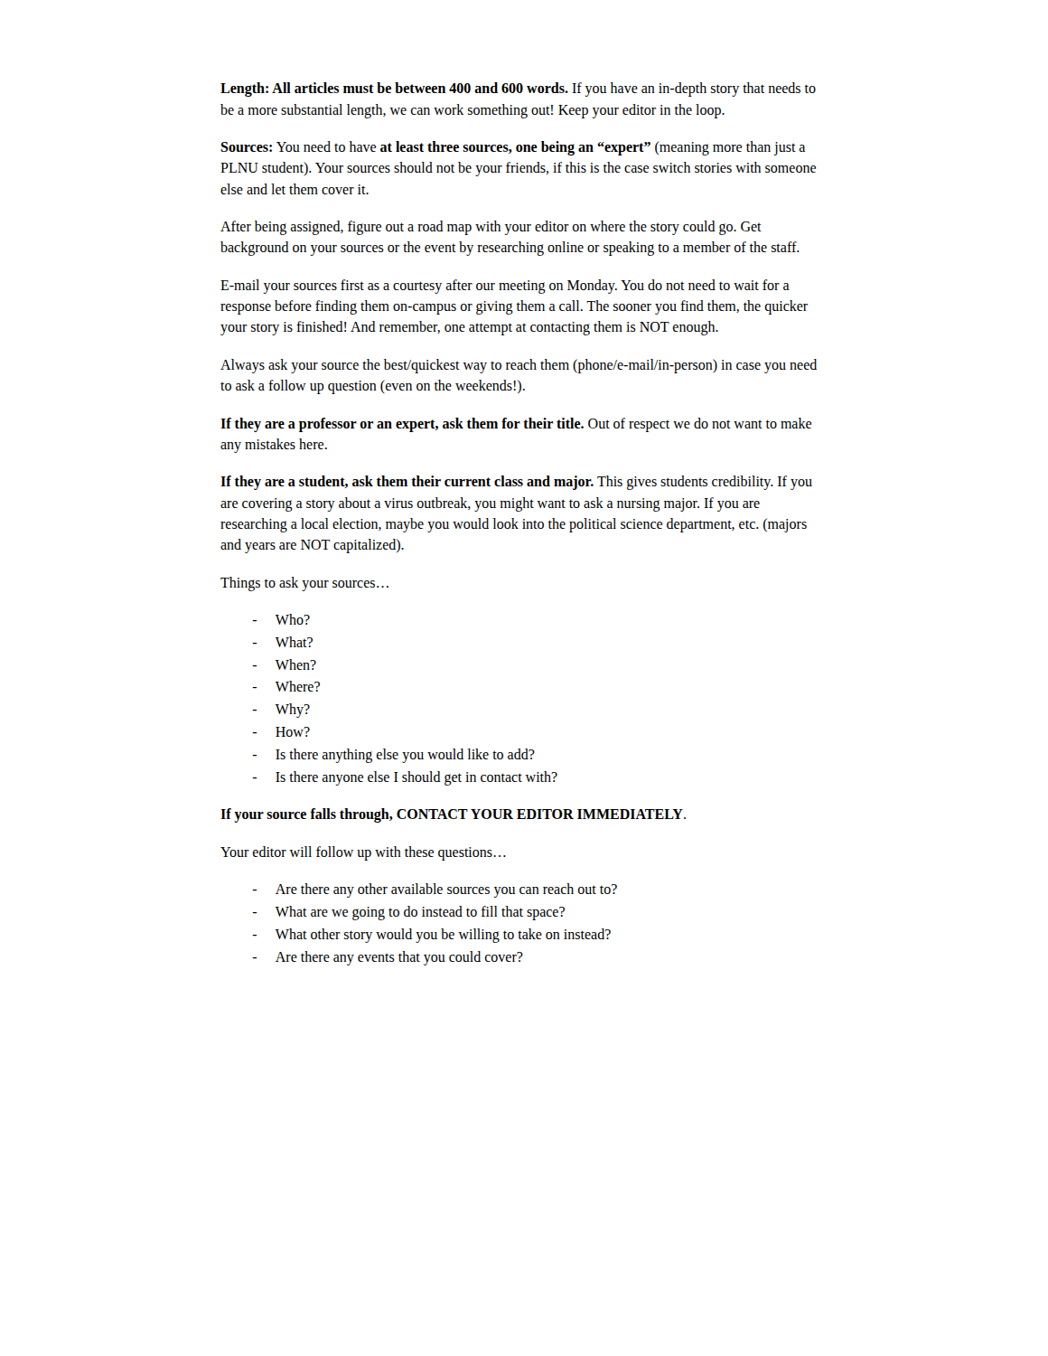Length: All articles must be between 400 and 600 words. If you have an in-depth story that needs to be a more substantial length, we can work something out! Keep your editor in the loop.
Sources: You need to have at least three sources, one being an “expert” (meaning more than just a PLNU student). Your sources should not be your friends, if this is the case switch stories with someone else and let them cover it.
After being assigned, figure out a road map with your editor on where the story could go. Get background on your sources or the event by researching online or speaking to a member of the staff.
E-mail your sources first as a courtesy after our meeting on Monday. You do not need to wait for a response before finding them on-campus or giving them a call. The sooner you find them, the quicker your story is finished! And remember, one attempt at contacting them is NOT enough.
Always ask your source the best/quickest way to reach them (phone/e-mail/in-person) in case you need to ask a follow up question (even on the weekends!).
If they are a professor or an expert, ask them for their title. Out of respect we do not want to make any mistakes here.
If they are a student, ask them their current class and major. This gives students credibility. If you are covering a story about a virus outbreak, you might want to ask a nursing major. If you are researching a local election, maybe you would look into the political science department, etc. (majors and years are NOT capitalized).
Things to ask your sources…
Who?
What?
When?
Where?
Why?
How?
Is there anything else you would like to add?
Is there anyone else I should get in contact with?
If your source falls through, CONTACT YOUR EDITOR IMMEDIATELY.
Your editor will follow up with these questions…
Are there any other available sources you can reach out to?
What are we going to do instead to fill that space?
What other story would you be willing to take on instead?
Are there any events that you could cover?